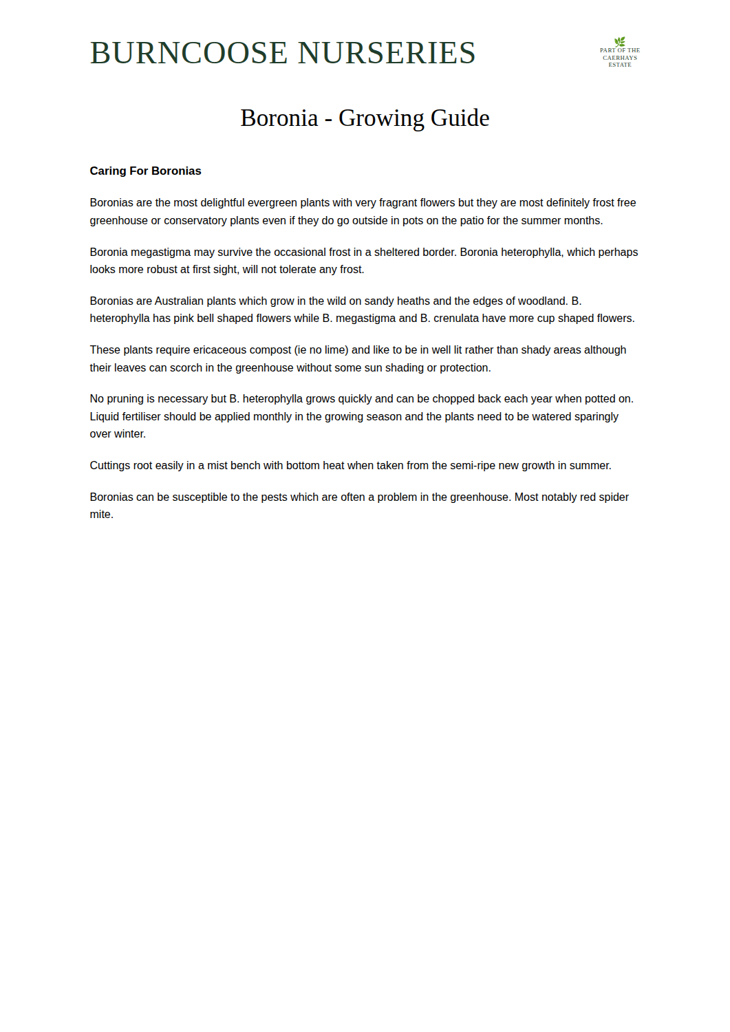BURNCOOSE NURSERIES 🌿 PART OF THE
CAERHAYS
ESTATE
Boronia - Growing Guide
Caring For Boronias
Boronias are the most delightful evergreen plants with very fragrant flowers but they are most definitely frost free greenhouse or conservatory plants even if they do go outside in pots on the patio for the summer months.
Boronia megastigma may survive the occasional frost in a sheltered border. Boronia heterophylla, which perhaps looks more robust at first sight, will not tolerate any frost.
Boronias are Australian plants which grow in the wild on sandy heaths and the edges of woodland. B. heterophylla has pink bell shaped flowers while B. megastigma and B. crenulata have more cup shaped flowers.
These plants require ericaceous compost (ie no lime) and like to be in well lit rather than shady areas although their leaves can scorch in the greenhouse without some sun shading or protection.
No pruning is necessary but B. heterophylla grows quickly and can be chopped back each year when potted on. Liquid fertiliser should be applied monthly in the growing season and the plants need to be watered sparingly over winter.
Cuttings root easily in a mist bench with bottom heat when taken from the semi-ripe new growth in summer.
Boronias can be susceptible to the pests which are often a problem in the greenhouse. Most notably red spider mite.